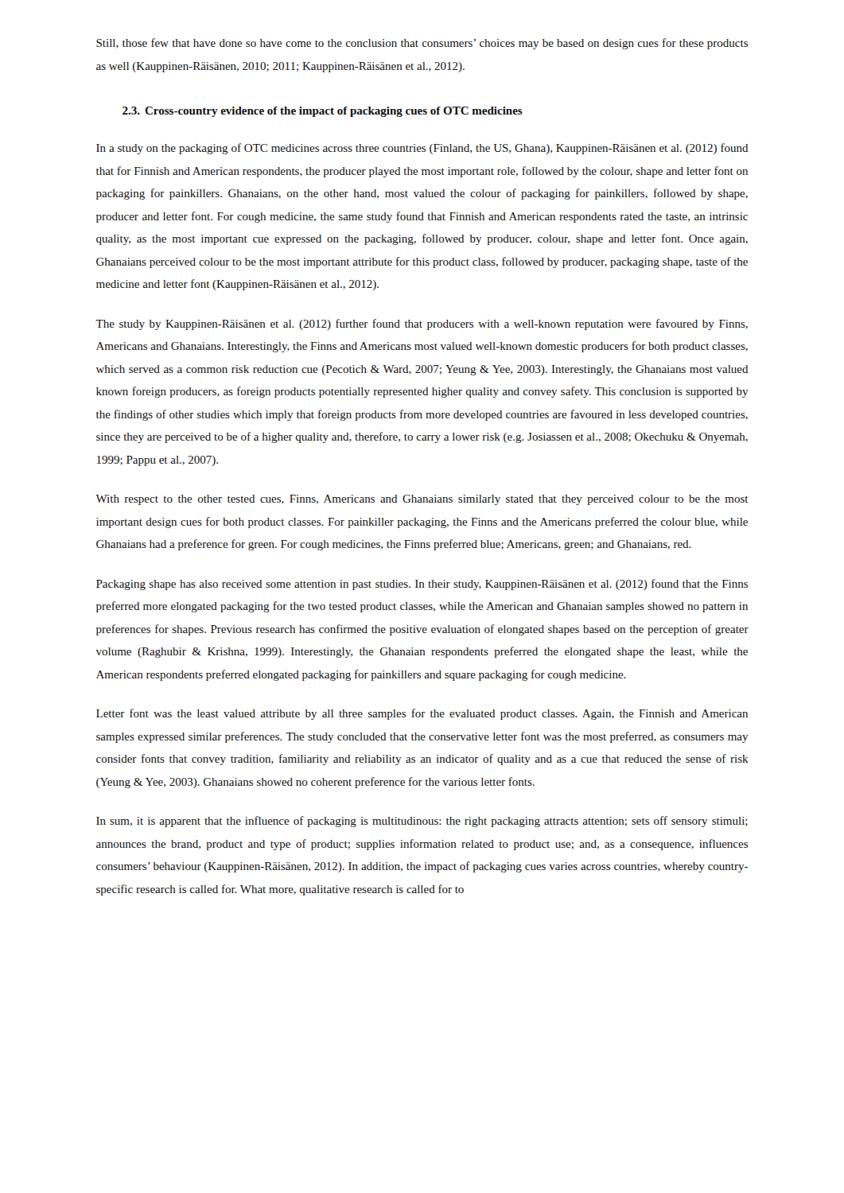Still, those few that have done so have come to the conclusion that consumers’ choices may be based on design cues for these products as well (Kauppinen-Räisänen, 2010; 2011; Kauppinen-Räisänen et al., 2012).
2.3. Cross-country evidence of the impact of packaging cues of OTC medicines
In a study on the packaging of OTC medicines across three countries (Finland, the US, Ghana), Kauppinen-Räisänen et al. (2012) found that for Finnish and American respondents, the producer played the most important role, followed by the colour, shape and letter font on packaging for painkillers. Ghanaians, on the other hand, most valued the colour of packaging for painkillers, followed by shape, producer and letter font. For cough medicine, the same study found that Finnish and American respondents rated the taste, an intrinsic quality, as the most important cue expressed on the packaging, followed by producer, colour, shape and letter font. Once again, Ghanaians perceived colour to be the most important attribute for this product class, followed by producer, packaging shape, taste of the medicine and letter font (Kauppinen-Räisänen et al., 2012).
The study by Kauppinen-Räisänen et al. (2012) further found that producers with a well-known reputation were favoured by Finns, Americans and Ghanaians. Interestingly, the Finns and Americans most valued well-known domestic producers for both product classes, which served as a common risk reduction cue (Pecotich & Ward, 2007; Yeung & Yee, 2003). Interestingly, the Ghanaians most valued known foreign producers, as foreign products potentially represented higher quality and convey safety. This conclusion is supported by the findings of other studies which imply that foreign products from more developed countries are favoured in less developed countries, since they are perceived to be of a higher quality and, therefore, to carry a lower risk (e.g. Josiassen et al., 2008; Okechuku & Onyemah, 1999; Pappu et al., 2007).
With respect to the other tested cues, Finns, Americans and Ghanaians similarly stated that they perceived colour to be the most important design cues for both product classes. For painkiller packaging, the Finns and the Americans preferred the colour blue, while Ghanaians had a preference for green. For cough medicines, the Finns preferred blue; Americans, green; and Ghanaians, red.
Packaging shape has also received some attention in past studies. In their study, Kauppinen-Räisänen et al. (2012) found that the Finns preferred more elongated packaging for the two tested product classes, while the American and Ghanaian samples showed no pattern in preferences for shapes. Previous research has confirmed the positive evaluation of elongated shapes based on the perception of greater volume (Raghubir & Krishna, 1999). Interestingly, the Ghanaian respondents preferred the elongated shape the least, while the American respondents preferred elongated packaging for painkillers and square packaging for cough medicine.
Letter font was the least valued attribute by all three samples for the evaluated product classes. Again, the Finnish and American samples expressed similar preferences. The study concluded that the conservative letter font was the most preferred, as consumers may consider fonts that convey tradition, familiarity and reliability as an indicator of quality and as a cue that reduced the sense of risk (Yeung & Yee, 2003). Ghanaians showed no coherent preference for the various letter fonts.
In sum, it is apparent that the influence of packaging is multitudinous: the right packaging attracts attention; sets off sensory stimuli; announces the brand, product and type of product; supplies information related to product use; and, as a consequence, influences consumers’ behaviour (Kauppinen-Räisänen, 2012). In addition, the impact of packaging cues varies across countries, whereby country-specific research is called for. What more, qualitative research is called for to